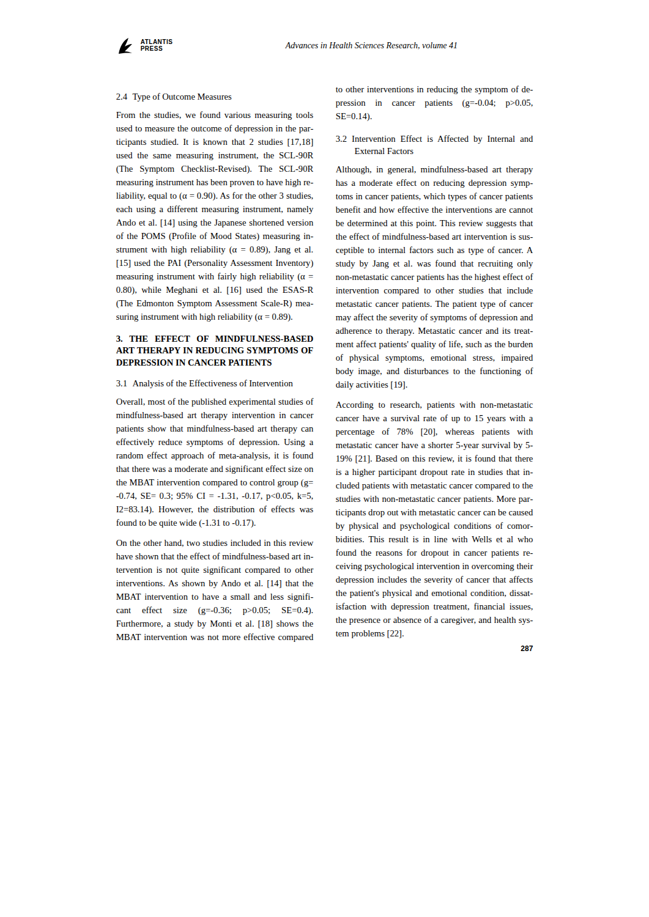ATLANTIS
PRESS
Advances in Health Sciences Research, volume 41
2.4 Type of Outcome Measures
From the studies, we found various measuring tools used to measure the outcome of depression in the participants studied. It is known that 2 studies [17,18] used the same measuring instrument, the SCL-90R (The Symptom Checklist-Revised). The SCL-90R measuring instrument has been proven to have high reliability, equal to (α = 0.90). As for the other 3 studies, each using a different measuring instrument, namely Ando et al. [14] using the Japanese shortened version of the POMS (Profile of Mood States) measuring instrument with high reliability (α = 0.89), Jang et al. [15] used the PAI (Personality Assessment Inventory) measuring instrument with fairly high reliability (α = 0.80), while Meghani et al. [16] used the ESAS-R (The Edmonton Symptom Assessment Scale-R) measuring instrument with high reliability (α = 0.89).
3. THE EFFECT OF MINDFULNESS-BASED ART THERAPY IN REDUCING SYMPTOMS OF DEPRESSION IN CANCER PATIENTS
3.1 Analysis of the Effectiveness of Intervention
Overall, most of the published experimental studies of mindfulness-based art therapy intervention in cancer patients show that mindfulness-based art therapy can effectively reduce symptoms of depression. Using a random effect approach of meta-analysis, it is found that there was a moderate and significant effect size on the MBAT intervention compared to control group (g= -0.74, SE= 0.3; 95% CI = -1.31, -0.17, p<0.05, k=5, I2=83.14). However, the distribution of effects was found to be quite wide (-1.31 to -0.17).
On the other hand, two studies included in this review have shown that the effect of mindfulness-based art intervention is not quite significant compared to other interventions. As shown by Ando et al. [14] that the MBAT intervention to have a small and less significant effect size (g=-0.36; p>0.05; SE=0.4). Furthermore, a study by Monti et al. [18] shows the MBAT intervention was not more effective compared to other interventions in reducing the symptom of depression in cancer patients (g=-0.04; p>0.05, SE=0.14).
3.2 Intervention Effect is Affected by Internal and External Factors
Although, in general, mindfulness-based art therapy has a moderate effect on reducing depression symptoms in cancer patients, which types of cancer patients benefit and how effective the interventions are cannot be determined at this point. This review suggests that the effect of mindfulness-based art intervention is susceptible to internal factors such as type of cancer. A study by Jang et al. was found that recruiting only non-metastatic cancer patients has the highest effect of intervention compared to other studies that include metastatic cancer patients. The patient type of cancer may affect the severity of symptoms of depression and adherence to therapy. Metastatic cancer and its treatment affect patients' quality of life, such as the burden of physical symptoms, emotional stress, impaired body image, and disturbances to the functioning of daily activities [19].
According to research, patients with non-metastatic cancer have a survival rate of up to 15 years with a percentage of 78% [20], whereas patients with metastatic cancer have a shorter 5-year survival by 5-19% [21]. Based on this review, it is found that there is a higher participant dropout rate in studies that included patients with metastatic cancer compared to the studies with non-metastatic cancer patients. More participants drop out with metastatic cancer can be caused by physical and psychological conditions of comorbidities. This result is in line with Wells et al who found the reasons for dropout in cancer patients receiving psychological intervention in overcoming their depression includes the severity of cancer that affects the patient's physical and emotional condition, dissatisfaction with depression treatment, financial issues, the presence or absence of a caregiver, and health system problems [22].
287